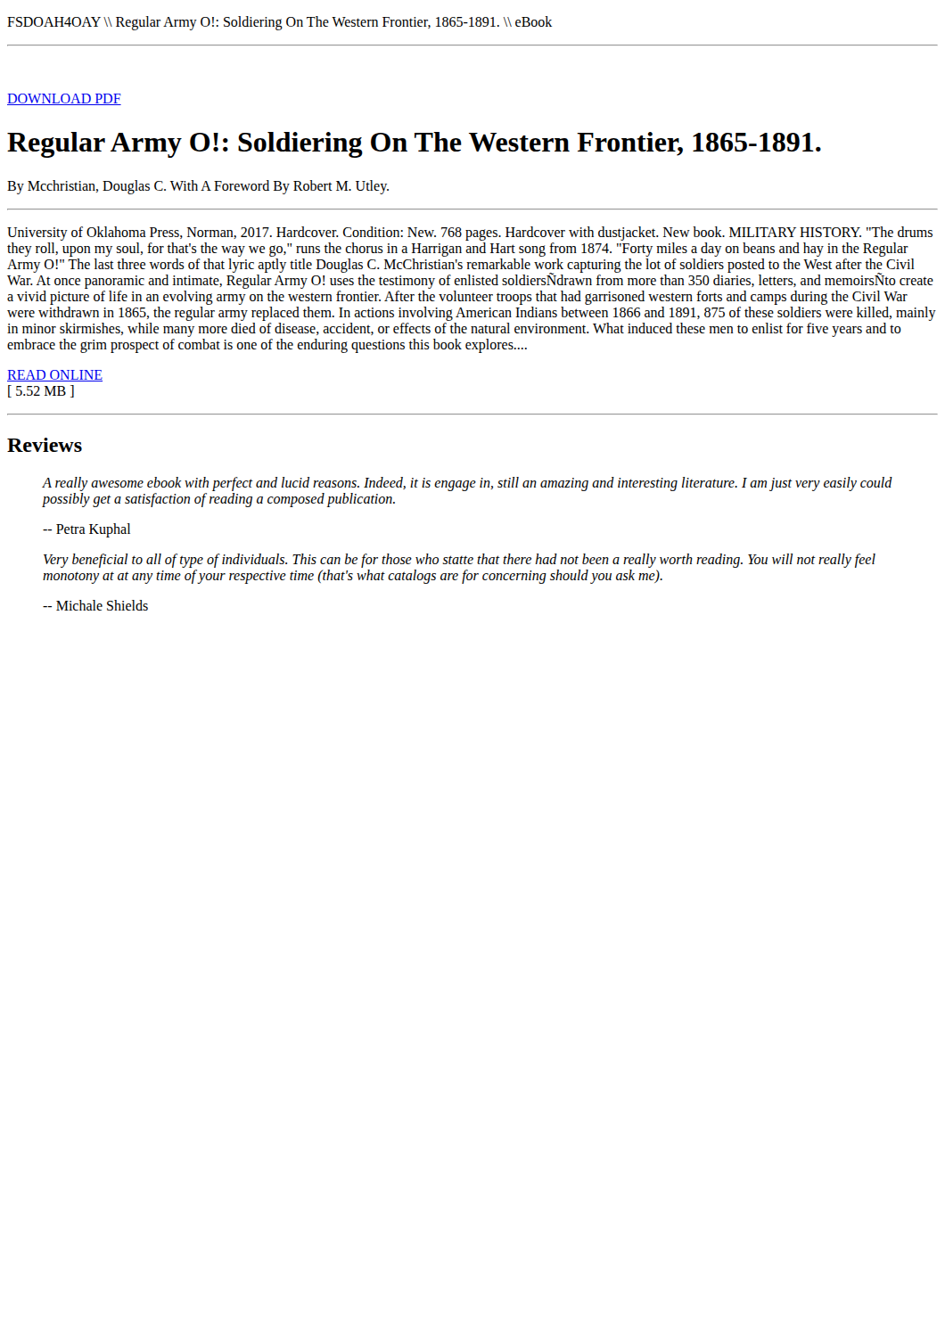FSDOAH4OAY \\ Regular Army O!: Soldiering On The Western Frontier, 1865-1891. \\ eBook
DOWNLOAD PDF
Regular Army O!: Soldiering On The Western Frontier, 1865-1891.
By Mcchristian, Douglas C. With A Foreword By Robert M. Utley.
University of Oklahoma Press, Norman, 2017. Hardcover. Condition: New. 768 pages. Hardcover with dustjacket. New book. MILITARY HISTORY. "The drums they roll, upon my soul, for that's the way we go," runs the chorus in a Harrigan and Hart song from 1874. "Forty miles a day on beans and hay in the Regular Army O!" The last three words of that lyric aptly title Douglas C. McChristian's remarkable work capturing the lot of soldiers posted to the West after the Civil War. At once panoramic and intimate, Regular Army O! uses the testimony of enlisted soldiersÑdrawn from more than 350 diaries, letters, and memoirsÑto create a vivid picture of life in an evolving army on the western frontier. After the volunteer troops that had garrisoned western forts and camps during the Civil War were withdrawn in 1865, the regular army replaced them. In actions involving American Indians between 1866 and 1891, 875 of these soldiers were killed, mainly in minor skirmishes, while many more died of disease, accident, or effects of the natural environment. What induced these men to enlist for five years and to embrace the grim prospect of combat is one of the enduring questions this book explores....
READ ONLINE
[ 5.52 MB ]
Reviews
A really awesome ebook with perfect and lucid reasons. Indeed, it is engage in, still an amazing and interesting literature. I am just very easily could possibly get a satisfaction of reading a composed publication.
-- Petra Kuphal
Very beneficial to all of type of individuals. This can be for those who statte that there had not been a really worth reading. You will not really feel monotony at at any time of your respective time (that's what catalogs are for concerning should you ask me).
-- Michale Shields